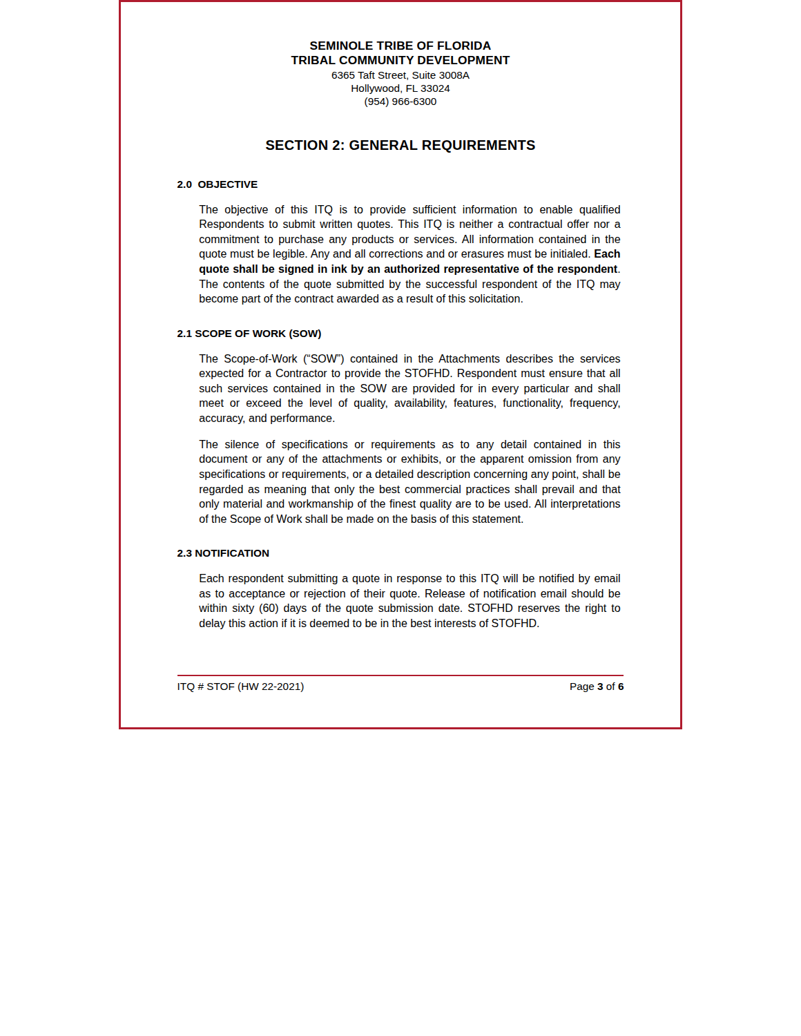SEMINOLE TRIBE OF FLORIDA
TRIBAL COMMUNITY DEVELOPMENT
6365 Taft Street, Suite 3008A
Hollywood, FL 33024
(954) 966-6300
SECTION 2: GENERAL REQUIREMENTS
2.0 OBJECTIVE
The objective of this ITQ is to provide sufficient information to enable qualified Respondents to submit written quotes. This ITQ is neither a contractual offer nor a commitment to purchase any products or services. All information contained in the quote must be legible. Any and all corrections and or erasures must be initialed. Each quote shall be signed in ink by an authorized representative of the respondent. The contents of the quote submitted by the successful respondent of the ITQ may become part of the contract awarded as a result of this solicitation.
2.1 SCOPE OF WORK (SOW)
The Scope-of-Work (“SOW”) contained in the Attachments describes the services expected for a Contractor to provide the STOFHD. Respondent must ensure that all such services contained in the SOW are provided for in every particular and shall meet or exceed the level of quality, availability, features, functionality, frequency, accuracy, and performance.
The silence of specifications or requirements as to any detail contained in this document or any of the attachments or exhibits, or the apparent omission from any specifications or requirements, or a detailed description concerning any point, shall be regarded as meaning that only the best commercial practices shall prevail and that only material and workmanship of the finest quality are to be used. All interpretations of the Scope of Work shall be made on the basis of this statement.
2.3 NOTIFICATION
Each respondent submitting a quote in response to this ITQ will be notified by email as to acceptance or rejection of their quote. Release of notification email should be within sixty (60) days of the quote submission date. STOFHD reserves the right to delay this action if it is deemed to be in the best interests of STOFHD.
ITQ # STOF (HW 22-2021)
Page 3 of 6